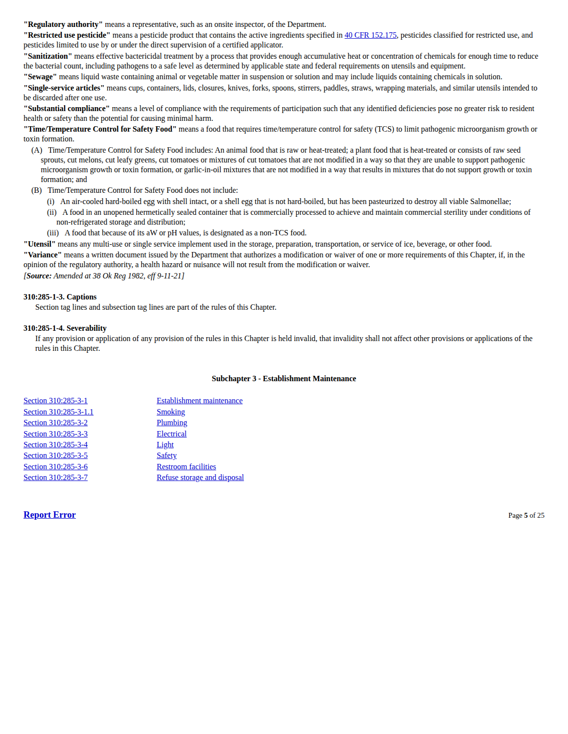"Regulatory authority" means a representative, such as an onsite inspector, of the Department.
"Restricted use pesticide" means a pesticide product that contains the active ingredients specified in 40 CFR 152.175, pesticides classified for restricted use, and pesticides limited to use by or under the direct supervision of a certified applicator.
"Sanitization" means effective bactericidal treatment by a process that provides enough accumulative heat or concentration of chemicals for enough time to reduce the bacterial count, including pathogens to a safe level as determined by applicable state and federal requirements on utensils and equipment.
"Sewage" means liquid waste containing animal or vegetable matter in suspension or solution and may include liquids containing chemicals in solution.
"Single-service articles" means cups, containers, lids, closures, knives, forks, spoons, stirrers, paddles, straws, wrapping materials, and similar utensils intended to be discarded after one use.
"Substantial compliance" means a level of compliance with the requirements of participation such that any identified deficiencies pose no greater risk to resident health or safety than the potential for causing minimal harm.
"Time/Temperature Control for Safety Food" means a food that requires time/temperature control for safety (TCS) to limit pathogenic microorganism growth or toxin formation.
(A) Time/Temperature Control for Safety Food includes: An animal food that is raw or heat-treated; a plant food that is heat-treated or consists of raw seed sprouts, cut melons, cut leafy greens, cut tomatoes or mixtures of cut tomatoes that are not modified in a way so that they are unable to support pathogenic microorganism growth or toxin formation, or garlic-in-oil mixtures that are not modified in a way that results in mixtures that do not support growth or toxin formation; and
(B) Time/Temperature Control for Safety Food does not include:
(i) An air-cooled hard-boiled egg with shell intact, or a shell egg that is not hard-boiled, but has been pasteurized to destroy all viable Salmonellae;
(ii) A food in an unopened hermetically sealed container that is commercially processed to achieve and maintain commercial sterility under conditions of non-refrigerated storage and distribution;
(iii) A food that because of its aW or pH values, is designated as a non-TCS food.
"Utensil" means any multi-use or single service implement used in the storage, preparation, transportation, or service of ice, beverage, or other food.
"Variance" means a written document issued by the Department that authorizes a modification or waiver of one or more requirements of this Chapter, if, in the opinion of the regulatory authority, a health hazard or nuisance will not result from the modification or waiver.
[Source: Amended at 38 Ok Reg 1982, eff 9-11-21]
310:285-1-3. Captions
Section tag lines and subsection tag lines are part of the rules of this Chapter.
310:285-1-4. Severability
If any provision or application of any provision of the rules in this Chapter is held invalid, that invalidity shall not affect other provisions or applications of the rules in this Chapter.
Subchapter 3 - Establishment Maintenance
| Section 310:285-3-1 | Establishment maintenance |
| Section 310:285-3-1.1 | Smoking |
| Section 310:285-3-2 | Plumbing |
| Section 310:285-3-3 | Electrical |
| Section 310:285-3-4 | Light |
| Section 310:285-3-5 | Safety |
| Section 310:285-3-6 | Restroom facilities |
| Section 310:285-3-7 | Refuse storage and disposal |
Report Error
Page 5 of 25